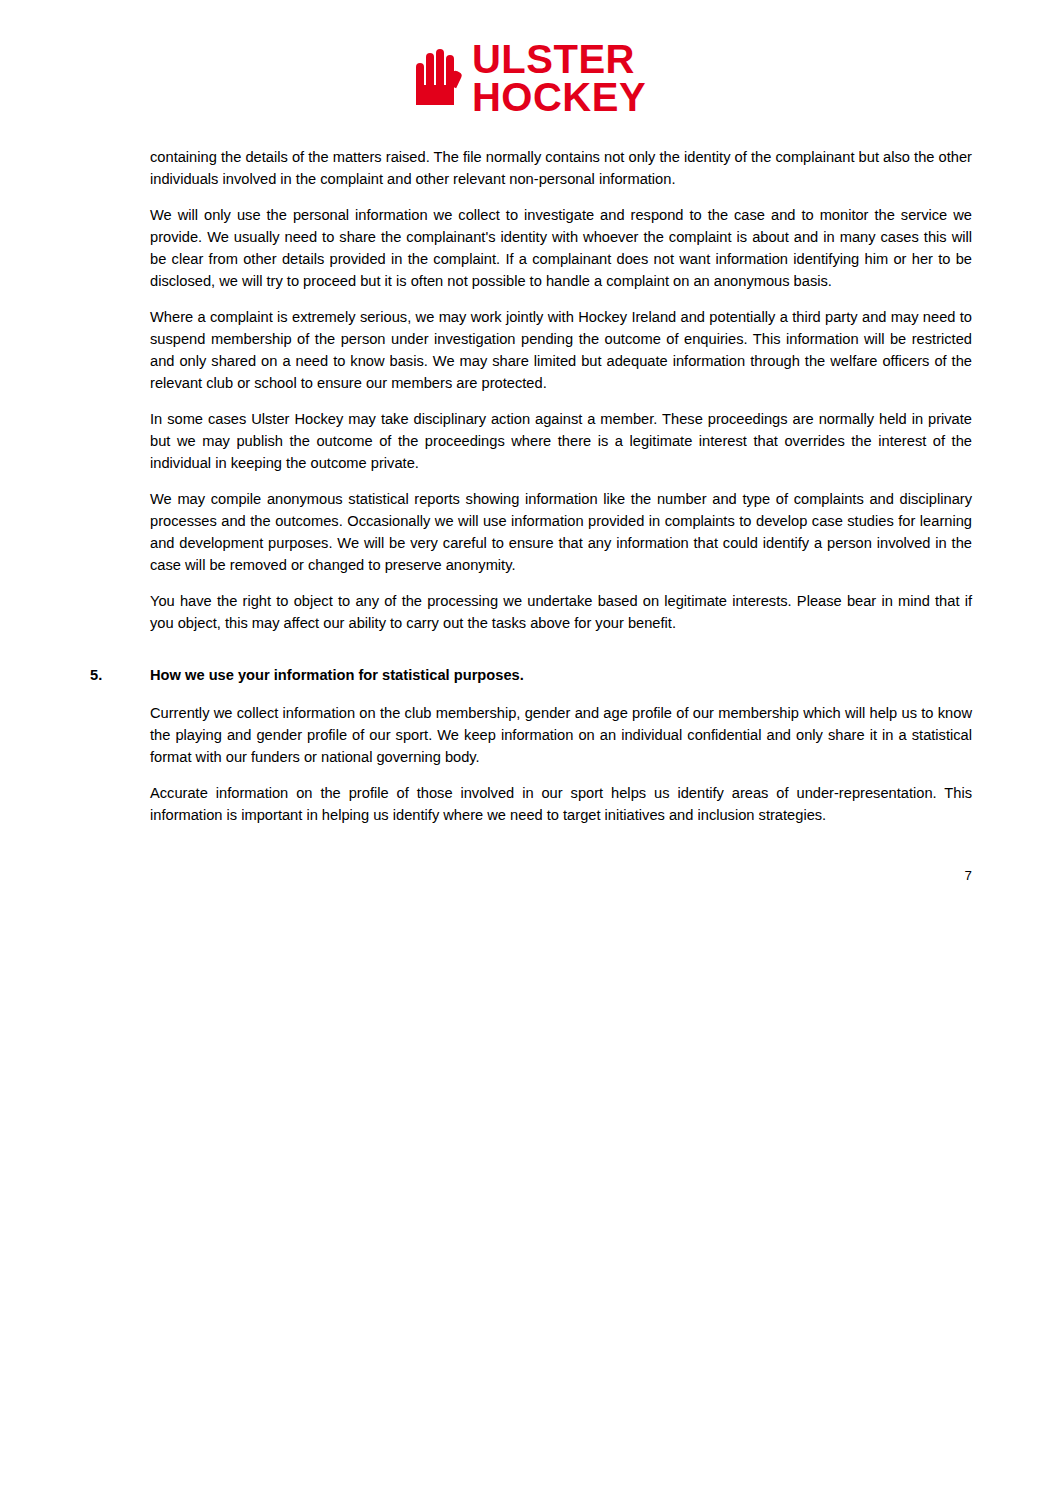ULSTER HOCKEY
containing the details of the matters raised. The file normally contains not only the identity of the complainant but also the other individuals involved in the complaint and other relevant non-personal information.
We will only use the personal information we collect to investigate and respond to the case and to monitor the service we provide. We usually need to share the complainant's identity with whoever the complaint is about and in many cases this will be clear from other details provided in the complaint. If a complainant does not want information identifying him or her to be disclosed, we will try to proceed but it is often not possible to handle a complaint on an anonymous basis.
Where a complaint is extremely serious, we may work jointly with Hockey Ireland and potentially a third party and may need to suspend membership of the person under investigation pending the outcome of enquiries. This information will be restricted and only shared on a need to know basis. We may share limited but adequate information through the welfare officers of the relevant club or school to ensure our members are protected.
In some cases Ulster Hockey may take disciplinary action against a member. These proceedings are normally held in private but we may publish the outcome of the proceedings where there is a legitimate interest that overrides the interest of the individual in keeping the outcome private.
We may compile anonymous statistical reports showing information like the number and type of complaints and disciplinary processes and the outcomes. Occasionally we will use information provided in complaints to develop case studies for learning and development purposes. We will be very careful to ensure that any information that could identify a person involved in the case will be removed or changed to preserve anonymity.
You have the right to object to any of the processing we undertake based on legitimate interests. Please bear in mind that if you object, this may affect our ability to carry out the tasks above for your benefit.
5.
How we use your information for statistical purposes.
Currently we collect information on the club membership, gender and age profile of our membership which will help us to know the playing and gender profile of our sport. We keep information on an individual confidential and only share it in a statistical format with our funders or national governing body.
Accurate information on the profile of those involved in our sport helps us identify areas of under-representation. This information is important in helping us identify where we need to target initiatives and inclusion strategies.
7